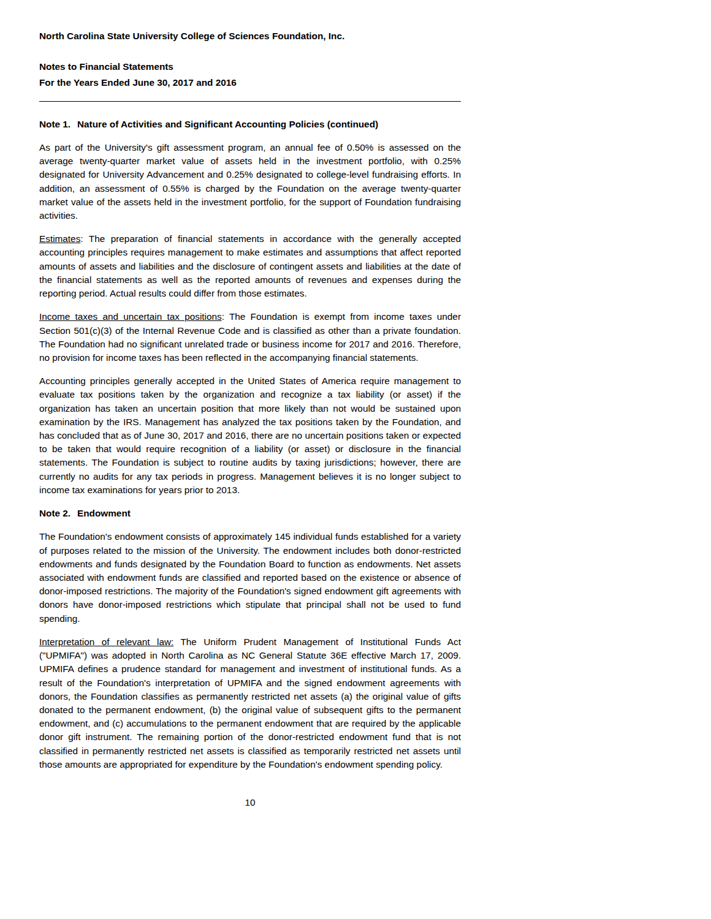North Carolina State University College of Sciences Foundation, Inc.
Notes to Financial Statements
For the Years Ended June 30, 2017 and 2016
Note 1. Nature of Activities and Significant Accounting Policies (continued)
As part of the University's gift assessment program, an annual fee of 0.50% is assessed on the average twenty-quarter market value of assets held in the investment portfolio, with 0.25% designated for University Advancement and 0.25% designated to college-level fundraising efforts. In addition, an assessment of 0.55% is charged by the Foundation on the average twenty-quarter market value of the assets held in the investment portfolio, for the support of Foundation fundraising activities.
Estimates: The preparation of financial statements in accordance with the generally accepted accounting principles requires management to make estimates and assumptions that affect reported amounts of assets and liabilities and the disclosure of contingent assets and liabilities at the date of the financial statements as well as the reported amounts of revenues and expenses during the reporting period. Actual results could differ from those estimates.
Income taxes and uncertain tax positions: The Foundation is exempt from income taxes under Section 501(c)(3) of the Internal Revenue Code and is classified as other than a private foundation. The Foundation had no significant unrelated trade or business income for 2017 and 2016. Therefore, no provision for income taxes has been reflected in the accompanying financial statements.
Accounting principles generally accepted in the United States of America require management to evaluate tax positions taken by the organization and recognize a tax liability (or asset) if the organization has taken an uncertain position that more likely than not would be sustained upon examination by the IRS. Management has analyzed the tax positions taken by the Foundation, and has concluded that as of June 30, 2017 and 2016, there are no uncertain positions taken or expected to be taken that would require recognition of a liability (or asset) or disclosure in the financial statements. The Foundation is subject to routine audits by taxing jurisdictions; however, there are currently no audits for any tax periods in progress. Management believes it is no longer subject to income tax examinations for years prior to 2013.
Note 2. Endowment
The Foundation's endowment consists of approximately 145 individual funds established for a variety of purposes related to the mission of the University. The endowment includes both donor-restricted endowments and funds designated by the Foundation Board to function as endowments. Net assets associated with endowment funds are classified and reported based on the existence or absence of donor-imposed restrictions. The majority of the Foundation's signed endowment gift agreements with donors have donor-imposed restrictions which stipulate that principal shall not be used to fund spending.
Interpretation of relevant law: The Uniform Prudent Management of Institutional Funds Act ("UPMIFA") was adopted in North Carolina as NC General Statute 36E effective March 17, 2009. UPMIFA defines a prudence standard for management and investment of institutional funds. As a result of the Foundation's interpretation of UPMIFA and the signed endowment agreements with donors, the Foundation classifies as permanently restricted net assets (a) the original value of gifts donated to the permanent endowment, (b) the original value of subsequent gifts to the permanent endowment, and (c) accumulations to the permanent endowment that are required by the applicable donor gift instrument. The remaining portion of the donor-restricted endowment fund that is not classified in permanently restricted net assets is classified as temporarily restricted net assets until those amounts are appropriated for expenditure by the Foundation's endowment spending policy.
10